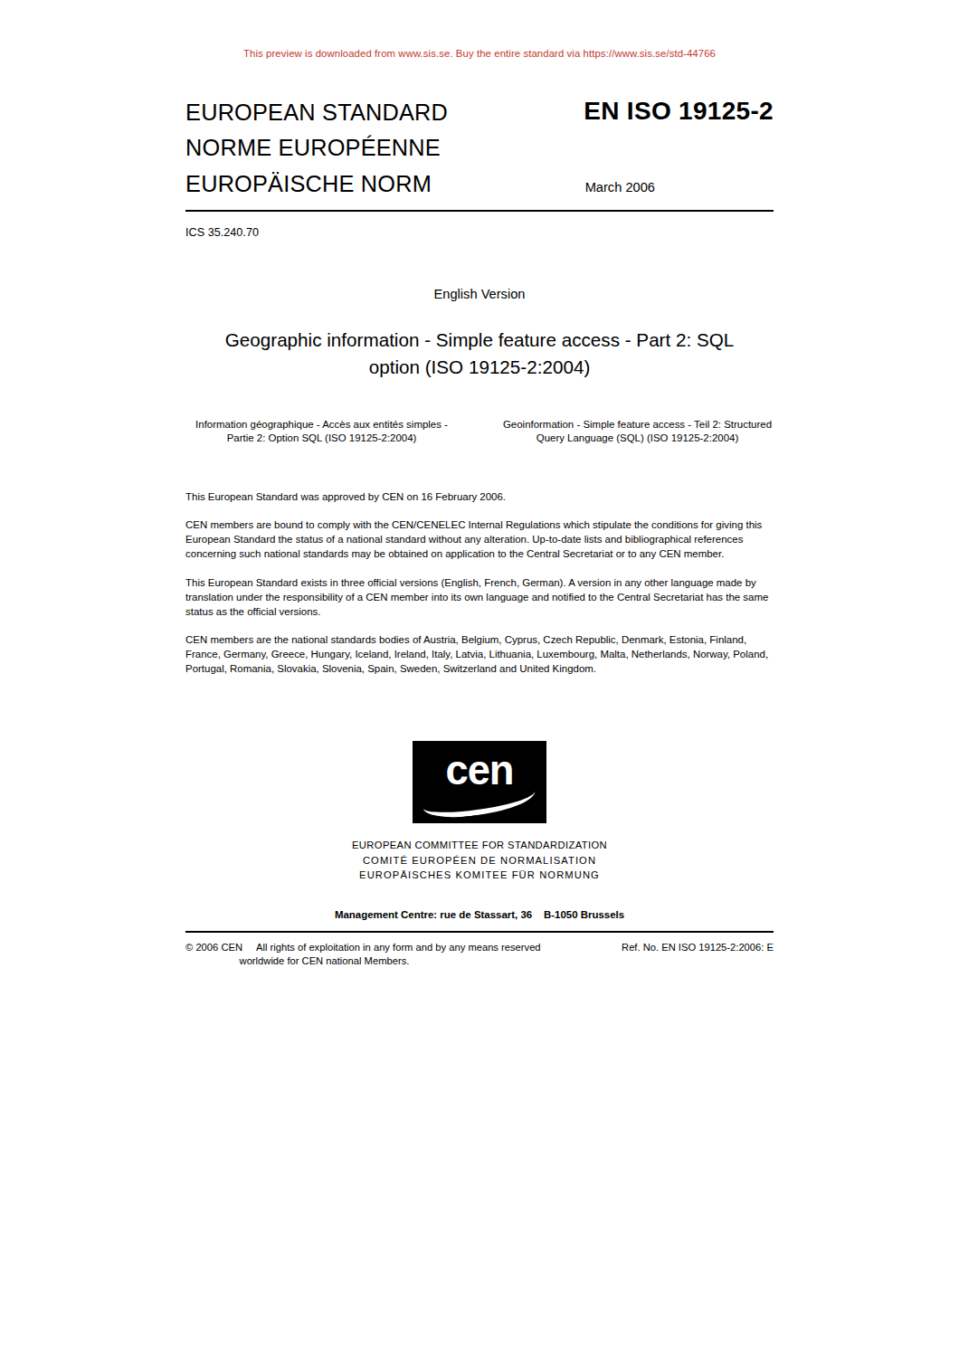This preview is downloaded from www.sis.se. Buy the entire standard via https://www.sis.se/std-44766
EUROPEAN STANDARD
NORME EUROPÉENNE
EUROPÄISCHE NORM
EN ISO 19125-2
March 2006
ICS 35.240.70
English Version
Geographic information - Simple feature access - Part 2: SQL option (ISO 19125-2:2004)
Information géographique - Accès aux entités simples - Partie 2: Option SQL (ISO 19125-2:2004)
Geoinformation - Simple feature access - Teil 2: Structured Query Language (SQL) (ISO 19125-2:2004)
This European Standard was approved by CEN on 16 February 2006.
CEN members are bound to comply with the CEN/CENELEC Internal Regulations which stipulate the conditions for giving this European Standard the status of a national standard without any alteration. Up-to-date lists and bibliographical references concerning such national standards may be obtained on application to the Central Secretariat or to any CEN member.
This European Standard exists in three official versions (English, French, German). A version in any other language made by translation under the responsibility of a CEN member into its own language and notified to the Central Secretariat has the same status as the official versions.
CEN members are the national standards bodies of Austria, Belgium, Cyprus, Czech Republic, Denmark, Estonia, Finland, France, Germany, Greece, Hungary, Iceland, Ireland, Italy, Latvia, Lithuania, Luxembourg, Malta, Netherlands, Norway, Poland, Portugal, Romania, Slovakia, Slovenia, Spain, Sweden, Switzerland and United Kingdom.
cen
EUROPEAN COMMITTEE FOR STANDARDIZATION
COMITÉ EUROPÉEN DE NORMALISATION
EUROPÄISCHES KOMITEE FÜR NORMUNG
Management Centre: rue de Stassart, 36 B-1050 Brussels
© 2006 CEN All rights of exploitation in any form and by any means reserved
worldwide for CEN national Members.
Ref. No. EN ISO 19125-2:2006: E